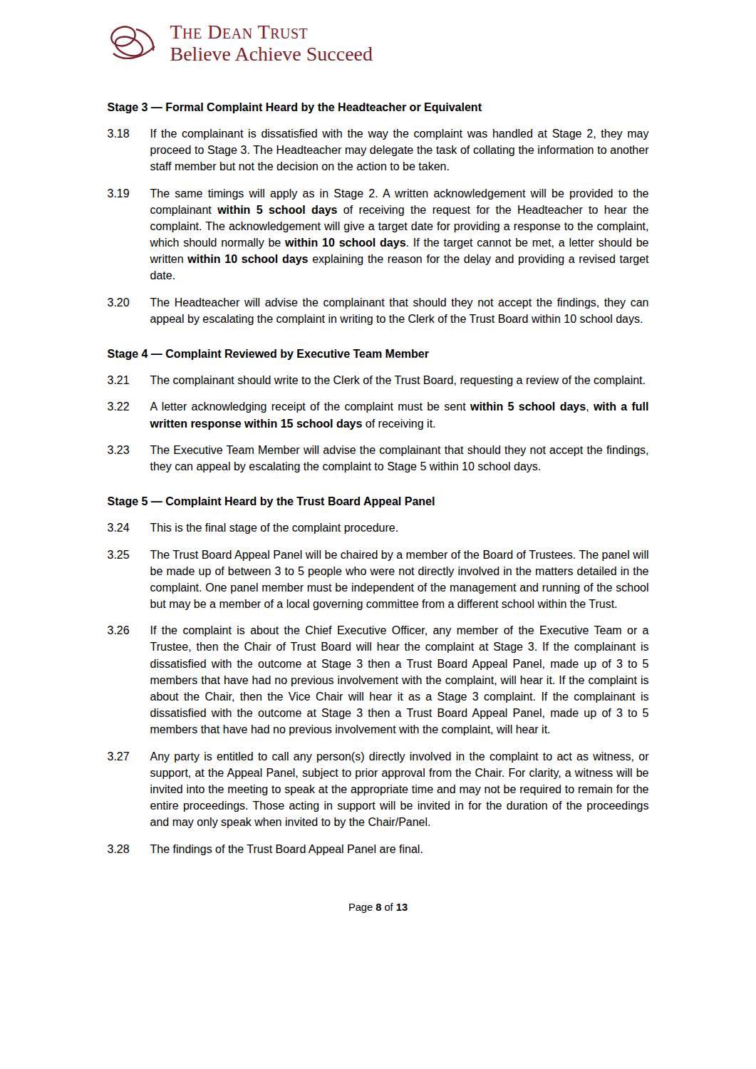The Dean Trust
Believe Achieve Succeed
Stage 3 — Formal Complaint Heard by the Headteacher or Equivalent
3.18
If the complainant is dissatisfied with the way the complaint was handled at Stage 2, they may proceed to Stage 3. The Headteacher may delegate the task of collating the information to another staff member but not the decision on the action to be taken.
3.19
The same timings will apply as in Stage 2. A written acknowledgement will be provided to the complainant within 5 school days of receiving the request for the Headteacher to hear the complaint. The acknowledgement will give a target date for providing a response to the complaint, which should normally be within 10 school days. If the target cannot be met, a letter should be written within 10 school days explaining the reason for the delay and providing a revised target date.
3.20
The Headteacher will advise the complainant that should they not accept the findings, they can appeal by escalating the complaint in writing to the Clerk of the Trust Board within 10 school days.
Stage 4 — Complaint Reviewed by Executive Team Member
3.21
The complainant should write to the Clerk of the Trust Board, requesting a review of the complaint.
3.22
A letter acknowledging receipt of the complaint must be sent within 5 school days, with a full written response within 15 school days of receiving it.
3.23
The Executive Team Member will advise the complainant that should they not accept the findings, they can appeal by escalating the complaint to Stage 5 within 10 school days.
Stage 5 — Complaint Heard by the Trust Board Appeal Panel
3.24
This is the final stage of the complaint procedure.
3.25
The Trust Board Appeal Panel will be chaired by a member of the Board of Trustees. The panel will be made up of between 3 to 5 people who were not directly involved in the matters detailed in the complaint. One panel member must be independent of the management and running of the school but may be a member of a local governing committee from a different school within the Trust.
3.26
If the complaint is about the Chief Executive Officer, any member of the Executive Team or a Trustee, then the Chair of Trust Board will hear the complaint at Stage 3. If the complainant is dissatisfied with the outcome at Stage 3 then a Trust Board Appeal Panel, made up of 3 to 5 members that have had no previous involvement with the complaint, will hear it. If the complaint is about the Chair, then the Vice Chair will hear it as a Stage 3 complaint. If the complainant is dissatisfied with the outcome at Stage 3 then a Trust Board Appeal Panel, made up of 3 to 5 members that have had no previous involvement with the complaint, will hear it.
3.27
Any party is entitled to call any person(s) directly involved in the complaint to act as witness, or support, at the Appeal Panel, subject to prior approval from the Chair. For clarity, a witness will be invited into the meeting to speak at the appropriate time and may not be required to remain for the entire proceedings. Those acting in support will be invited in for the duration of the proceedings and may only speak when invited to by the Chair/Panel.
3.28
The findings of the Trust Board Appeal Panel are final.
Page 8 of 13